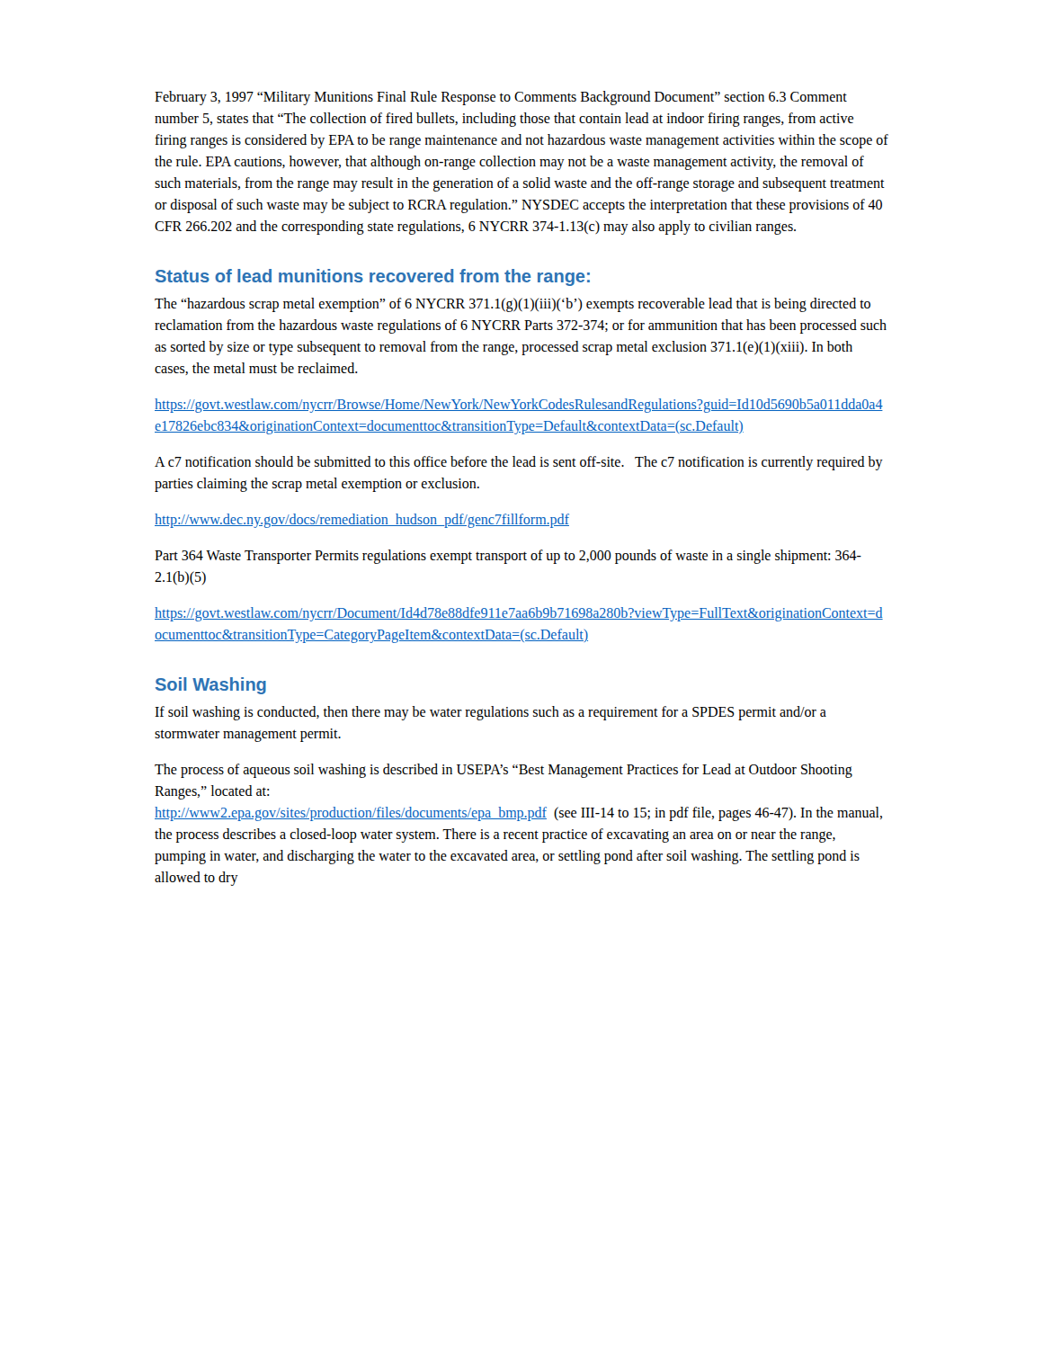February 3, 1997 “Military Munitions Final Rule Response to Comments Background Document” section 6.3 Comment number 5, states that “The collection of fired bullets, including those that contain lead at indoor firing ranges, from active firing ranges is considered by EPA to be range maintenance and not hazardous waste management activities within the scope of the rule. EPA cautions, however, that although on-range collection may not be a waste management activity, the removal of such materials, from the range may result in the generation of a solid waste and the off-range storage and subsequent treatment or disposal of such waste may be subject to RCRA regulation.” NYSDEC accepts the interpretation that these provisions of 40 CFR 266.202 and the corresponding state regulations, 6 NYCRR 374-1.13(c) may also apply to civilian ranges.
Status of lead munitions recovered from the range:
The “hazardous scrap metal exemption” of 6 NYCRR 371.1(g)(1)(iii)(‘b’) exempts recoverable lead that is being directed to reclamation from the hazardous waste regulations of 6 NYCRR Parts 372-374; or for ammunition that has been processed such as sorted by size or type subsequent to removal from the range, processed scrap metal exclusion 371.1(e)(1)(xiii). In both cases, the metal must be reclaimed.
https://govt.westlaw.com/nycrr/Browse/Home/NewYork/NewYorkCodesRulesandRegulations?guid=Id10d5690b5a011dda0a4e17826ebc834&originationContext=documenttoc&transitionType=Default&contextData=(sc.Default)
A c7 notification should be submitted to this office before the lead is sent off-site. The c7 notification is currently required by parties claiming the scrap metal exemption or exclusion.
http://www.dec.ny.gov/docs/remediation_hudson_pdf/genc7fillform.pdf
Part 364 Waste Transporter Permits regulations exempt transport of up to 2,000 pounds of waste in a single shipment: 364-2.1(b)(5)
https://govt.westlaw.com/nycrr/Document/Id4d78e88dfe911e7aa6b9b71698a280b?viewType=FullText&originationContext=documenttoc&transitionType=CategoryPageItem&contextData=(sc.Default)
Soil Washing
If soil washing is conducted, then there may be water regulations such as a requirement for a SPDES permit and/or a stormwater management permit.
The process of aqueous soil washing is described in USEPA’s “Best Management Practices for Lead at Outdoor Shooting Ranges,” located at:
http://www2.epa.gov/sites/production/files/documents/epa_bmp.pdf (see III-14 to 15; in pdf file, pages 46-47). In the manual, the process describes a closed-loop water system. There is a recent practice of excavating an area on or near the range, pumping in water, and discharging the water to the excavated area, or settling pond after soil washing. The settling pond is allowed to dry